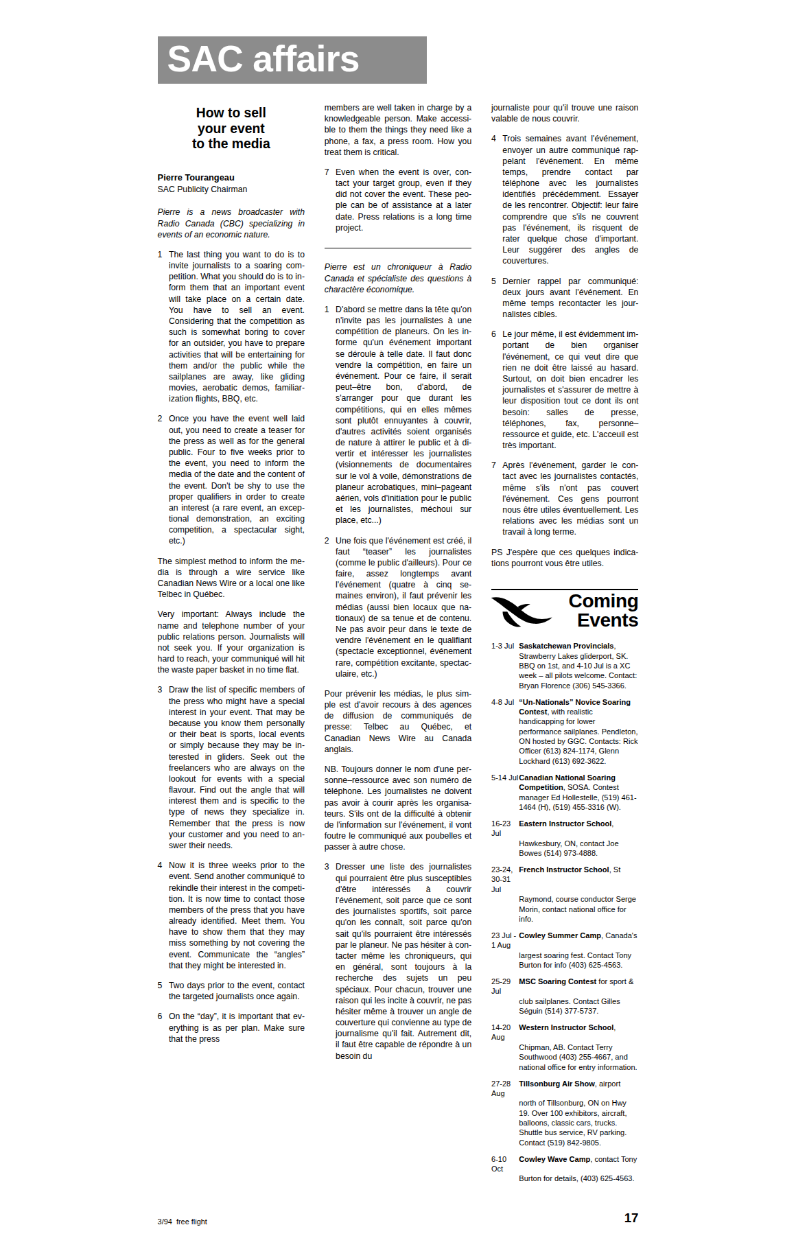SAC affairs
How to sell
your event
to the media
Pierre Tourangeau
SAC Publicity Chairman
Pierre is a news broadcaster with Radio Canada (CBC) specializing in events of an economic nature.
1 The last thing you want to do is to invite journalists to a soaring competition. What you should do is to inform them that an important event will take place on a certain date. You have to sell an event. Considering that the competition as such is somewhat boring to cover for an outsider, you have to prepare activities that will be entertaining for them and/or the public while the sailplanes are away, like gliding movies, aerobatic demos, familiarization flights, BBQ, etc.
2 Once you have the event well laid out, you need to create a teaser for the press as well as for the general public. Four to five weeks prior to the event, you need to inform the media of the date and the content of the event. Don't be shy to use the proper qualifiers in order to create an interest (a rare event, an exceptional demonstration, an exciting competition, a spectacular sight, etc.)
The simplest method to inform the media is through a wire service like Canadian News Wire or a local one like Telbec in Québec.
Very important: Always include the name and telephone number of your public relations person. Journalists will not seek you. If your organization is hard to reach, your communiqué will hit the waste paper basket in no time flat.
3 Draw the list of specific members of the press who might have a special interest in your event. That may be because you know them personally or their beat is sports, local events or simply because they may be interested in gliders. Seek out the freelancers who are always on the lookout for events with a special flavour. Find out the angle that will interest them and is specific to the type of news they specialize in. Remember that the press is now your customer and you need to answer their needs.
4 Now it is three weeks prior to the event. Send another communiqué to rekindle their interest in the competition. It is now time to contact those members of the press that you have already identified. Meet them. You have to show them that they may miss something by not covering the event. Communicate the “angles” that they might be interested in.
5 Two days prior to the event, contact the targeted journalists once again.
6 On the “day”, it is important that everything is as per plan. Make sure that the press
members are well taken in charge by a knowledgeable person. Make accessible to them the things they need like a phone, a fax, a press room. How you treat them is critical.
7 Even when the event is over, contact your target group, even if they did not cover the event. These people can be of assistance at a later date. Press relations is a long time project.
Pierre est un chroniqueur à Radio Canada et spécialiste des questions à charactère économique.
1 D'abord se mettre dans la tête qu'on n'invite pas les journalistes à une compétition de planeurs. On les informe qu'un événement important se déroule à telle date. Il faut donc vendre la compétition, en faire un événement. Pour ce faire, il serait peut–être bon, d'abord, de s'arranger pour que durant les compétitions, qui en elles mêmes sont plutôt ennuyantes à couvrir, d'autres activités soient organisés de nature à attirer le public et à divertir et intéresser les journalistes (visionnements de documentaires sur le vol à voile, démonstrations de planeur acrobatiques, mini–pageant aérien, vols d'initiation pour le public et les journalistes, méchoui sur place, etc...)
2 Une fois que l'événement est créé, il faut “teaser” les journalistes (comme le public d'ailleurs). Pour ce faire, assez longtemps avant l'événement (quatre à cinq semaines environ), il faut prévenir les médias (aussi bien locaux que nationaux) de sa tenue et de contenu. Ne pas avoir peur dans le texte de vendre l'événement en le qualifiant (spectacle exceptionnel, événement rare, compétition excitante, spectaculaire, etc.)
Pour prévenir les médias, le plus simple est d'avoir recours à des agences de diffusion de communiqués de presse: Telbec au Québec, et Canadian News Wire au Canada anglais.
NB. Toujours donner le nom d'une personne–ressource avec son numéro de téléphone. Les journalistes ne doivent pas avoir à courir après les organisateurs. S'ils ont de la difficulté à obtenir de l'information sur l'événement, il vont foutre le communiqué aux poubelles et passer à autre chose.
3 Dresser une liste des journalistes qui pourraient être plus susceptibles d'être intéressés à couvrir l'événement, soit parce que ce sont des journalistes sportifs, soit parce qu'on les connaît, soit parce qu'on sait qu'ils pourraient être intéressés par le planeur. Ne pas hésiter à contacter même les chroniqueurs, qui en général, sont toujours à la recherche des sujets un peu spéciaux. Pour chacun, trouver une raison qui les incite à couvrir, ne pas hésiter même à trouver un angle de couverture qui convienne au type de journalisme qu'il fait. Autrement dit, il faut être capable de répondre à un besoin du
journaliste pour qu'il trouve une raison valable de nous couvrir.
4 Trois semaines avant l'événement, envoyer un autre communiqué rappelant l'événement. En même temps, prendre contact par téléphone avec les journalistes identifiés précédemment. Essayer de les rencontrer. Objectif: leur faire comprendre que s'ils ne couvrent pas l'événement, ils risquent de rater quelque chose d'important. Leur suggérer des angles de couvertures.
5 Dernier rappel par communiqué: deux jours avant l'événement. En même temps recontacter les journalistes cibles.
6 Le jour même, il est évidemment important de bien organiser l'événement, ce qui veut dire que rien ne doit être laissé au hasard. Surtout, on doit bien encadrer les journalistes et s'assurer de mettre à leur disposition tout ce dont ils ont besoin: salles de presse, téléphones, fax, personne–ressource et guide, etc. L'acceuil est très important.
7 Après l'événement, garder le contact avec les journalistes contactés, même s'ils n'ont pas couvert l'événement. Ces gens pourront nous être utiles éventuellement. Les relations avec les médias sont un travail à long terme.
PS J'espère que ces quelques indications pourront vous être utiles.
Coming
Events
1-3 Jul Saskatchewan Provincials, Strawberry Lakes gliderport, SK. BBQ on 1st, and 4-10 Jul is a XC week – all pilots welcome. Contact: Bryan Florence (306) 545-3366.
4-8 Jul“Un-Nationals” Novice Soaring Contest, with realistic handicapping for lower performance sailplanes. Pendleton, ON hosted by GGC. Contacts: Rick Officer (613) 824-1174, Glenn Lockhard (613) 692-3622.
5-14 Jul Canadian National Soaring Competition, SOSA. Contest manager Ed Hollestelle, (519) 461-1464 (H), (519) 455-3316 (W).
16-23 Jul Eastern Instructor School, Hawkesbury, ON, contact Joe Bowes (514) 973-4888.
23-24, 30-31 Jul French Instructor School, St Raymond, course conductor Serge Morin, contact national office for info.
23 Jul - 1 Aug Cowley Summer Camp, Canada's largest soaring fest. Contact Tony Burton for info (403) 625-4563.
25-29 Jul MSC Soaring Contest for sport & club sailplanes. Contact Gilles Séguin (514) 377-5737.
14-20 Aug Western Instructor School, Chipman, AB. Contact Terry Southwood (403) 255-4667, and national office for entry information.
27-28 Aug Tillsonburg Air Show, airport north of Tillsonburg, ON on Hwy 19. Over 100 exhibitors, aircraft, balloons, classic cars, trucks. Shuttle bus service, RV parking. Contact (519) 842-9805.
6-10 Oct Cowley Wave Camp, contact Tony Burton for details, (403) 625-4563.
3/94 free flight
17